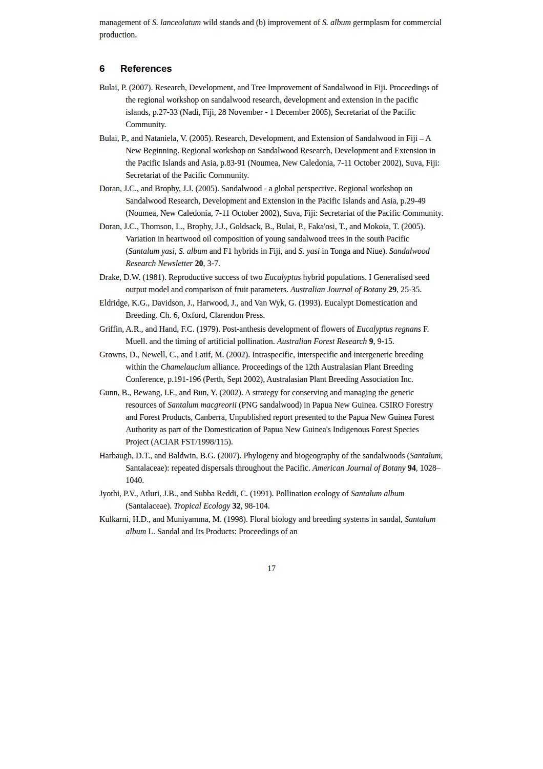management of S. lanceolatum wild stands and (b) improvement of S. album germplasm for commercial production.
6 References
Bulai, P. (2007). Research, Development, and Tree Improvement of Sandalwood in Fiji. Proceedings of the regional workshop on sandalwood research, development and extension in the pacific islands, p.27-33 (Nadi, Fiji, 28 November - 1 December 2005), Secretariat of the Pacific Community.
Bulai, P., and Nataniela, V. (2005). Research, Development, and Extension of Sandalwood in Fiji – A New Beginning. Regional workshop on Sandalwood Research, Development and Extension in the Pacific Islands and Asia, p.83-91 (Noumea, New Caledonia, 7-11 October 2002), Suva, Fiji: Secretariat of the Pacific Community.
Doran, J.C., and Brophy, J.J. (2005). Sandalwood - a global perspective. Regional workshop on Sandalwood Research, Development and Extension in the Pacific Islands and Asia, p.29-49 (Noumea, New Caledonia, 7-11 October 2002), Suva, Fiji: Secretariat of the Pacific Community.
Doran, J.C., Thomson, L., Brophy, J.J., Goldsack, B., Bulai, P., Faka'osi, T., and Mokoia, T. (2005). Variation in heartwood oil composition of young sandalwood trees in the south Pacific (Santalum yasi, S. album and F1 hybrids in Fiji, and S. yasi in Tonga and Niue). Sandalwood Research Newsletter 20, 3-7.
Drake, D.W. (1981). Reproductive success of two Eucalyptus hybrid populations. I Generalised seed output model and comparison of fruit parameters. Australian Journal of Botany 29, 25-35.
Eldridge, K.G., Davidson, J., Harwood, J., and Van Wyk, G. (1993). Eucalypt Domestication and Breeding. Ch. 6, Oxford, Clarendon Press.
Griffin, A.R., and Hand, F.C. (1979). Post-anthesis development of flowers of Eucalyptus regnans F. Muell. and the timing of artificial pollination. Australian Forest Research 9, 9-15.
Growns, D., Newell, C., and Latif, M. (2002). Intraspecific, interspecific and intergeneric breeding within the Chamelaucium alliance. Proceedings of the 12th Australasian Plant Breeding Conference, p.191-196 (Perth, Sept 2002), Australasian Plant Breeding Association Inc.
Gunn, B., Bewang, I.F., and Bun, Y. (2002). A strategy for conserving and managing the genetic resources of Santalum macgreorii (PNG sandalwood) in Papua New Guinea. CSIRO Forestry and Forest Products, Canberra, Unpublished report presented to the Papua New Guinea Forest Authority as part of the Domestication of Papua New Guinea's Indigenous Forest Species Project (ACIAR FST/1998/115).
Harbaugh, D.T., and Baldwin, B.G. (2007). Phylogeny and biogeography of the sandalwoods (Santalum, Santalaceae): repeated dispersals throughout the Pacific. American Journal of Botany 94, 1028–1040.
Jyothi, P.V., Atluri, J.B., and Subba Reddi, C. (1991). Pollination ecology of Santalum album (Santalaceae). Tropical Ecology 32, 98-104.
Kulkarni, H.D., and Muniyamma, M. (1998). Floral biology and breeding systems in sandal, Santalum album L. Sandal and Its Products: Proceedings of an
17